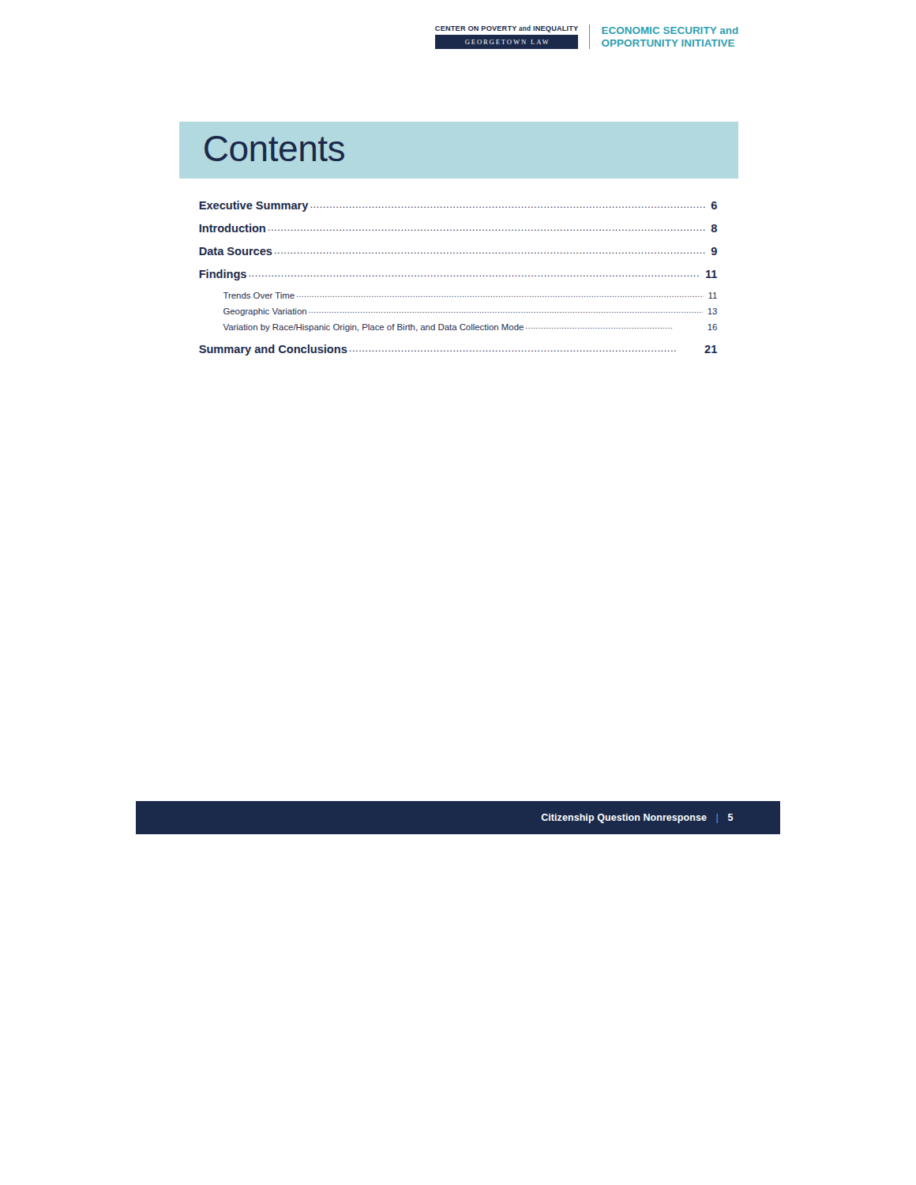CENTER ON POVERTY and INEQUALITY
GEORGETOWN LAW
ECONOMIC SECURITY and
OPPORTUNITY INITIATIVE
Contents
Executive Summary ........................................................................................................................... 6
Introduction ......................................................................................................................................... 8
Data Sources ....................................................................................................................................... 9
Findings ................................................................................................................................................. 11
Trends Over Time ................................................................................................................................................................................. 11
Geographic Variation ......................................................................................................................................................................... 13
Variation by Race/Hispanic Origin, Place of Birth, and Data Collection Mode ......................................................... 16
Summary and Conclusions ..................................................................................................... 21
Citizenship Question Nonresponse | 5